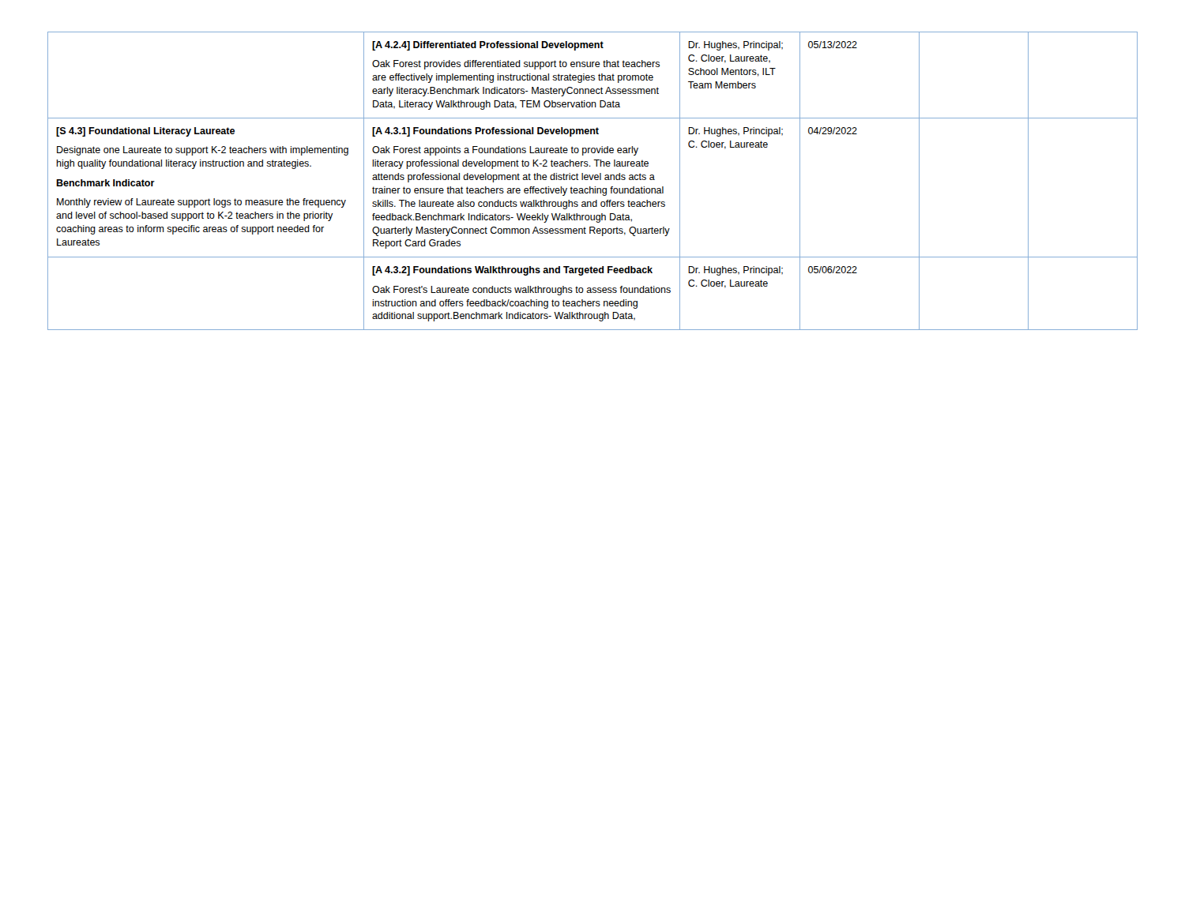| | [A 4.2.4] Differentiated Professional Development Oak Forest provides differentiated support to ensure that teachers are effectively implementing instructional strategies that promote early literacy.Benchmark Indicators- MasteryConnect Assessment Data, Literacy Walkthrough Data, TEM Observation Data | Dr. Hughes, Principal; C. Cloer, Laureate, School Mentors, ILT Team Members | 05/13/2022 | | |
| [S 4.3] Foundational Literacy Laureate Designate one Laureate to support K-2 teachers with implementing high quality foundational literacy instruction and strategies. Benchmark Indicator Monthly review of Laureate support logs to measure the frequency and level of school-based support to K-2 teachers in the priority coaching areas to inform specific areas of support needed for Laureates | [A 4.3.1] Foundations Professional Development Oak Forest appoints a Foundations Laureate to provide early literacy professional development to K-2 teachers. The laureate attends professional development at the district level ands acts a trainer to ensure that teachers are effectively teaching foundational skills. The laureate also conducts walkthroughs and offers teachers feedback.Benchmark Indicators- Weekly Walkthrough Data, Quarterly MasteryConnect Common Assessment Reports, Quarterly Report Card Grades | Dr. Hughes, Principal; C. Cloer, Laureate | 04/29/2022 | | |
| | [A 4.3.2] Foundations Walkthroughs and Targeted Feedback Oak Forest's Laureate conducts walkthroughs to assess foundations instruction and offers feedback/coaching to teachers needing additional support.Benchmark Indicators- Walkthrough Data, | Dr. Hughes, Principal; C. Cloer, Laureate | 05/06/2022 | | |